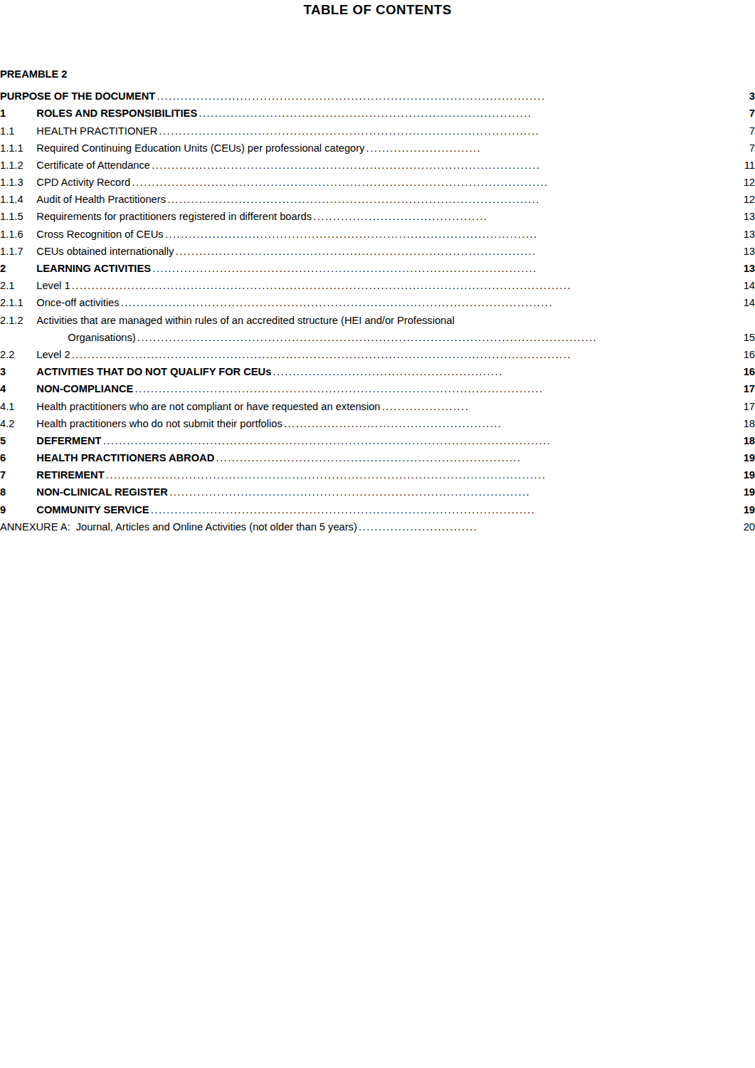TABLE OF CONTENTS
PREAMBLE 2
PURPOSE OF THE DOCUMENT .................................................................................................. 3
1 ROLES AND RESPONSIBILITIES .................................................................................... 7
1.1 HEALTH PRACTITIONER ................................................................................................ 7
1.1.1 Required Continuing Education Units (CEUs) per professional category ............................. 7
1.1.2 Certificate of Attendance .................................................................................................. 11
1.1.3 CPD Activity Record ......................................................................................................... 12
1.1.4 Audit of Health Practitioners .............................................................................................. 12
1.1.5 Requirements for practitioners registered in different boards ............................................ 13
1.1.6 Cross Recognition of CEUs .............................................................................................. 13
1.1.7 CEUs obtained internationally ........................................................................................... 13
2 LEARNING ACTIVITIES ................................................................................................. 13
2.1 Level 1 .............................................................................................................................. 14
2.1.1 Once-off activities ............................................................................................................. 14
2.1.2 Activities that are managed within rules of an accredited structure (HEI and/or Professional
Organisations) .................................................................................................................... 15
2.2 Level 2 .............................................................................................................................. 16
3 ACTIVITIES THAT DO NOT QUALIFY FOR CEUs .......................................................... 16
4 NON-COMPLIANCE ....................................................................................................... 17
4.1 Health practitioners who are not compliant or have requested an extension ...................... 17
4.2 Health practitioners who do not submit their portfolios ....................................................... 18
5 DEFERMENT ................................................................................................................. 18
6 HEALTH PRACTITIONERS ABROAD ............................................................................. 19
7 RETIREMENT ............................................................................................................... 19
8 NON-CLINICAL REGISTER ........................................................................................... 19
9 COMMUNITY SERVICE ................................................................................................. 19
ANNEXURE A: Journal, Articles and Online Activities (not older than 5 years) .............................. 20